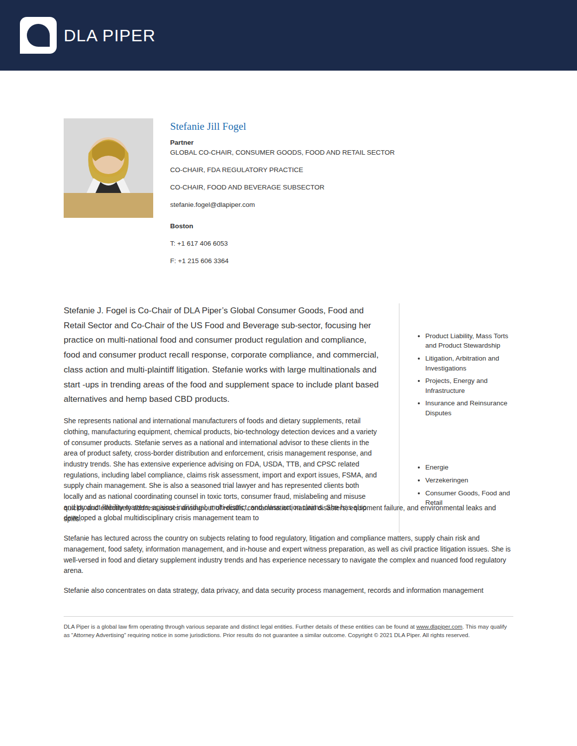DLA PIPER
Stefanie Jill Fogel
Partner
GLOBAL CO-CHAIR, CONSUMER GOODS, FOOD AND RETAIL SECTOR
CO-CHAIR, FDA REGULATORY PRACTICE
CO-CHAIR, FOOD AND BEVERAGE SUBSECTOR
stefanie.fogel@dlapiper.com
Boston
T: +1 617 406 6053
F: +1 215 606 3364
Stefanie J. Fogel is Co-Chair of DLA Piper’s Global Consumer Goods, Food and Retail Sector and Co-Chair of the US Food and Beverage sub-sector, focusing her practice on multi-national food and consumer product regulation and compliance, food and consumer product recall response, corporate compliance, and commercial, class action and multi-plaintiff litigation. Stefanie works with large multinationals and start -ups in trending areas of the food and supplement space to include plant based alternatives and hemp based CBD products.
She represents national and international manufacturers of foods and dietary supplements, retail clothing, manufacturing equipment, chemical products, bio-technology detection devices and a variety of consumer products. Stefanie serves as a national and international advisor to these clients in the area of product safety, cross-border distribution and enforcement, crisis management response, and industry trends. She has extensive experience advising on FDA, USDA, TTB, and CPSC related regulations, including label compliance, claims risk assessment, import and export issues, FSMA, and supply chain management. She is also a seasoned trial lawyer and has represented clients both locally and as national coordinating counsel in toxic torts, consumer fraud, mislabeling and misuse and product liability matters, against individual, multi-district, and class action claims. She has also developed a global multidisciplinary crisis management team to
Product Liability, Mass Torts and Product Stewardship
Litigation, Arbitration and Investigations
Projects, Energy and Infrastructure
Insurance and Reinsurance Disputes
Energie
Verzekeringen
Consumer Goods, Food and Retail
quickly and effectively address issues arising out of recalls, contamination, natural disasters, equipment failure, and environmental leaks and spills.
Stefanie has lectured across the country on subjects relating to food regulatory, litigation and compliance matters, supply chain risk and management, food safety, information management, and in-house and expert witness preparation, as well as civil practice litigation issues. She is well-versed in food and dietary supplement industry trends and has experience necessary to navigate the complex and nuanced food regulatory arena.
Stefanie also concentrates on data strategy, data privacy, and data security process management, records and information management
DLA Piper is a global law firm operating through various separate and distinct legal entities. Further details of these entities can be found at www.dlapiper.com. This may qualify as “Attorney Advertising” requiring notice in some jurisdictions. Prior results do not guarantee a similar outcome. Copyright © 2021 DLA Piper. All rights reserved.